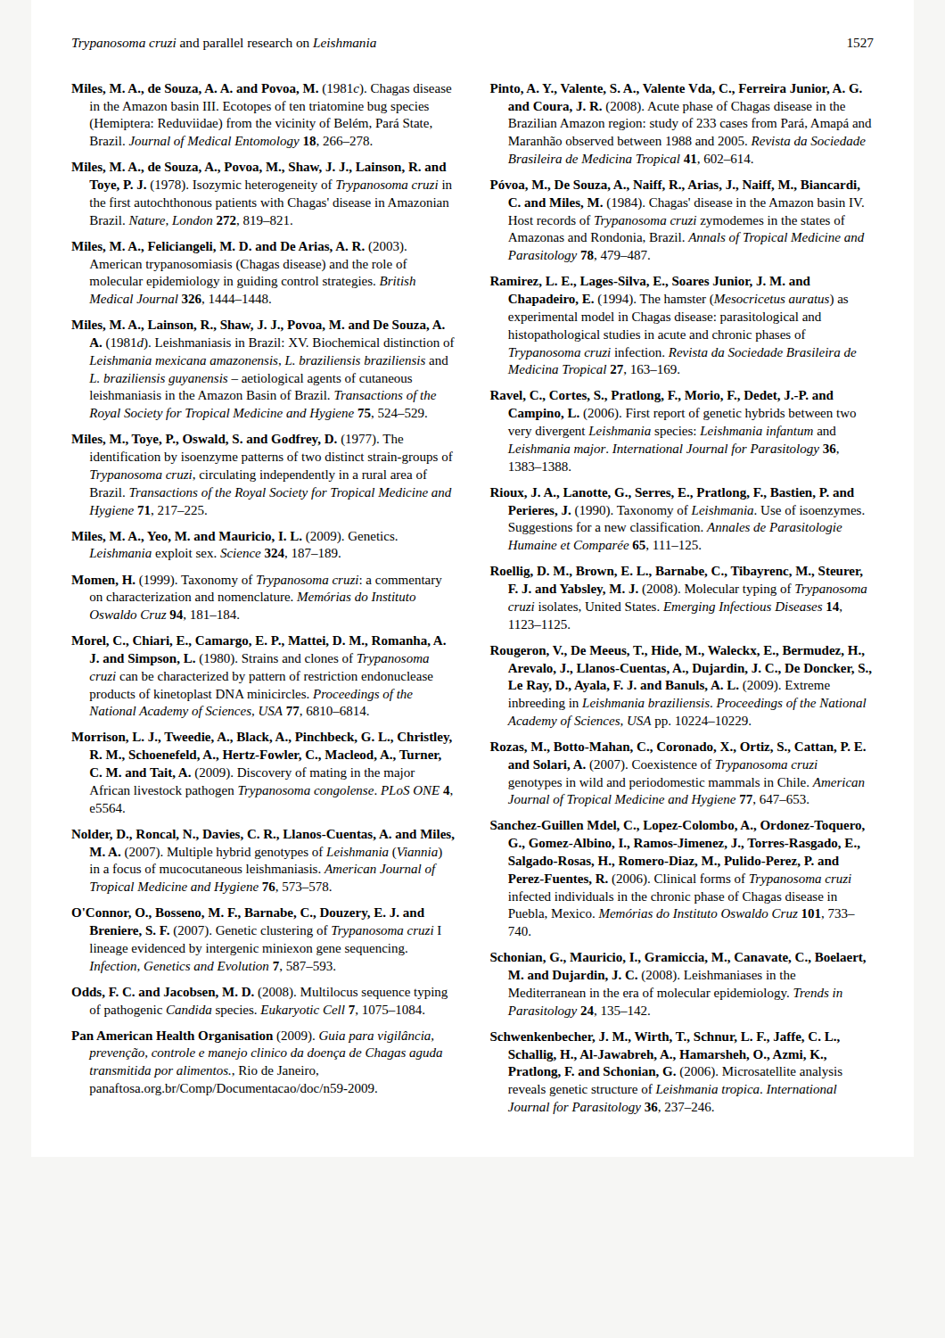Trypanosoma cruzi and parallel research on Leishmania 1527
Miles, M. A., de Souza, A. A. and Povoa, M. (1981c). Chagas disease in the Amazon basin III. Ecotopes of ten triatomine bug species (Hemiptera: Reduviidae) from the vicinity of Belém, Pará State, Brazil. Journal of Medical Entomology 18, 266–278.
Miles, M. A., de Souza, A., Povoa, M., Shaw, J. J., Lainson, R. and Toye, P. J. (1978). Isozymic heterogeneity of Trypanosoma cruzi in the first autochthonous patients with Chagas' disease in Amazonian Brazil. Nature, London 272, 819–821.
Miles, M. A., Feliciangeli, M. D. and De Arias, A. R. (2003). American trypanosomiasis (Chagas disease) and the role of molecular epidemiology in guiding control strategies. British Medical Journal 326, 1444–1448.
Miles, M. A., Lainson, R., Shaw, J. J., Povoa, M. and De Souza, A. A. (1981d). Leishmaniasis in Brazil: XV. Biochemical distinction of Leishmania mexicana amazonensis, L. braziliensis braziliensis and L. braziliensis guyanensis – aetiological agents of cutaneous leishmaniasis in the Amazon Basin of Brazil. Transactions of the Royal Society for Tropical Medicine and Hygiene 75, 524–529.
Miles, M., Toye, P., Oswald, S. and Godfrey, D. (1977). The identification by isoenzyme patterns of two distinct strain-groups of Trypanosoma cruzi, circulating independently in a rural area of Brazil. Transactions of the Royal Society for Tropical Medicine and Hygiene 71, 217–225.
Miles, M. A., Yeo, M. and Mauricio, I. L. (2009). Genetics. Leishmania exploit sex. Science 324, 187–189.
Momen, H. (1999). Taxonomy of Trypanosoma cruzi: a commentary on characterization and nomenclature. Memórias do Instituto Oswaldo Cruz 94, 181–184.
Morel, C., Chiari, E., Camargo, E. P., Mattei, D. M., Romanha, A. J. and Simpson, L. (1980). Strains and clones of Trypanosoma cruzi can be characterized by pattern of restriction endonuclease products of kinetoplast DNA minicircles. Proceedings of the National Academy of Sciences, USA 77, 6810–6814.
Morrison, L. J., Tweedie, A., Black, A., Pinchbeck, G. L., Christley, R. M., Schoenefeld, A., Hertz-Fowler, C., Macleod, A., Turner, C. M. and Tait, A. (2009). Discovery of mating in the major African livestock pathogen Trypanosoma congolense. PLoS ONE 4, e5564.
Nolder, D., Roncal, N., Davies, C. R., Llanos-Cuentas, A. and Miles, M. A. (2007). Multiple hybrid genotypes of Leishmania (Viannia) in a focus of mucocutaneous leishmaniasis. American Journal of Tropical Medicine and Hygiene 76, 573–578.
O'Connor, O., Bosseno, M. F., Barnabe, C., Douzery, E. J. and Breniere, S. F. (2007). Genetic clustering of Trypanosoma cruzi I lineage evidenced by intergenic miniexon gene sequencing. Infection, Genetics and Evolution 7, 587–593.
Odds, F. C. and Jacobsen, M. D. (2008). Multilocus sequence typing of pathogenic Candida species. Eukaryotic Cell 7, 1075–1084.
Pan American Health Organisation (2009). Guia para vigilância, prevenção, controle e manejo clinico da doença de Chagas aguda transmitida por alimentos., Rio de Janeiro, panaftosa.org.br/Comp/Documentacao/doc/n59-2009.
Pinto, A. Y., Valente, S. A., Valente Vda, C., Ferreira Junior, A. G. and Coura, J. R. (2008). Acute phase of Chagas disease in the Brazilian Amazon region: study of 233 cases from Pará, Amapá and Maranhão observed between 1988 and 2005. Revista da Sociedade Brasileira de Medicina Tropical 41, 602–614.
Póvoa, M., De Souza, A., Naiff, R., Arias, J., Naiff, M., Biancardi, C. and Miles, M. (1984). Chagas' disease in the Amazon basin IV. Host records of Trypanosoma cruzi zymodemes in the states of Amazonas and Rondonia, Brazil. Annals of Tropical Medicine and Parasitology 78, 479–487.
Ramirez, L. E., Lages-Silva, E., Soares Junior, J. M. and Chapadeiro, E. (1994). The hamster (Mesocricetus auratus) as experimental model in Chagas disease: parasitological and histopathological studies in acute and chronic phases of Trypanosoma cruzi infection. Revista da Sociedade Brasileira de Medicina Tropical 27, 163–169.
Ravel, C., Cortes, S., Pratlong, F., Morio, F., Dedet, J.-P. and Campino, L. (2006). First report of genetic hybrids between two very divergent Leishmania species: Leishmania infantum and Leishmania major. International Journal for Parasitology 36, 1383–1388.
Rioux, J. A., Lanotte, G., Serres, E., Pratlong, F., Bastien, P. and Perieres, J. (1990). Taxonomy of Leishmania. Use of isoenzymes. Suggestions for a new classification. Annales de Parasitologie Humaine et Comparée 65, 111–125.
Roellig, D. M., Brown, E. L., Barnabe, C., Tibayrenc, M., Steurer, F. J. and Yabsley, M. J. (2008). Molecular typing of Trypanosoma cruzi isolates, United States. Emerging Infectious Diseases 14, 1123–1125.
Rougeron, V., De Meeus, T., Hide, M., Waleckx, E., Bermudez, H., Arevalo, J., Llanos-Cuentas, A., Dujardin, J. C., De Doncker, S., Le Ray, D., Ayala, F. J. and Banuls, A. L. (2009). Extreme inbreeding in Leishmania braziliensis. Proceedings of the National Academy of Sciences, USA pp. 10224–10229.
Rozas, M., Botto-Mahan, C., Coronado, X., Ortiz, S., Cattan, P. E. and Solari, A. (2007). Coexistence of Trypanosoma cruzi genotypes in wild and periodomestic mammals in Chile. American Journal of Tropical Medicine and Hygiene 77, 647–653.
Sanchez-Guillen Mdel, C., Lopez-Colombo, A., Ordonez-Toquero, G., Gomez-Albino, I., Ramos-Jimenez, J., Torres-Rasgado, E., Salgado-Rosas, H., Romero-Diaz, M., Pulido-Perez, P. and Perez-Fuentes, R. (2006). Clinical forms of Trypanosoma cruzi infected individuals in the chronic phase of Chagas disease in Puebla, Mexico. Memórias do Instituto Oswaldo Cruz 101, 733–740.
Schonian, G., Mauricio, I., Gramiccia, M., Canavate, C., Boelaert, M. and Dujardin, J. C. (2008). Leishmaniases in the Mediterranean in the era of molecular epidemiology. Trends in Parasitology 24, 135–142.
Schwenkenbecher, J. M., Wirth, T., Schnur, L. F., Jaffe, C. L., Schallig, H., Al-Jawabreh, A., Hamarsheh, O., Azmi, K., Pratlong, F. and Schonian, G. (2006). Microsatellite analysis reveals genetic structure of Leishmania tropica. International Journal for Parasitology 36, 237–246.